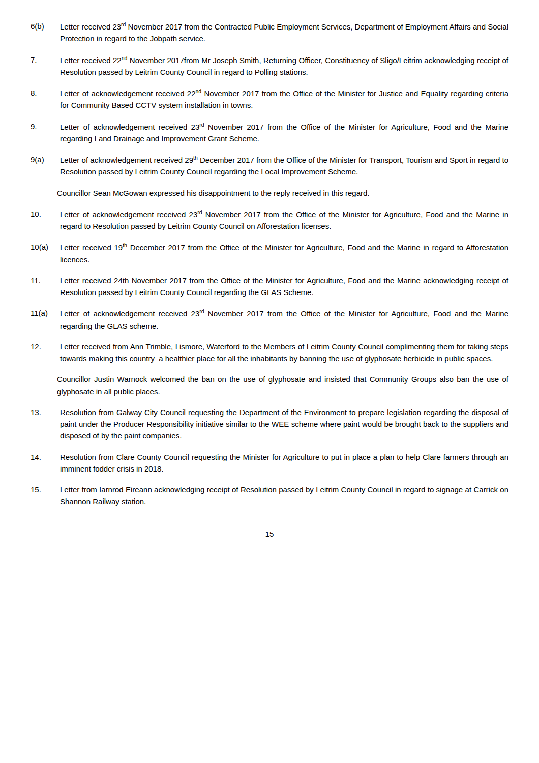6(b)
Letter received 23rd November 2017 from the Contracted Public Employment Services, Department of Employment Affairs and Social Protection in regard to the Jobpath service.
7.
Letter received 22nd November 2017from Mr Joseph Smith, Returning Officer, Constituency of Sligo/Leitrim acknowledging receipt of Resolution passed by Leitrim County Council in regard to Polling stations.
8.
Letter of acknowledgement received 22nd November 2017 from the Office of the Minister for Justice and Equality regarding criteria for Community Based CCTV system installation in towns.
9.
Letter of acknowledgement received 23rd November 2017 from the Office of the Minister for Agriculture, Food and the Marine regarding Land Drainage and Improvement Grant Scheme.
9(a)
Letter of acknowledgement received 29th December 2017 from the Office of the Minister for Transport, Tourism and Sport in regard to Resolution passed by Leitrim County Council regarding the Local Improvement Scheme.
Councillor Sean McGowan expressed his disappointment to the reply received in this regard.
10.
Letter of acknowledgement received 23rd November 2017 from the Office of the Minister for Agriculture, Food and the Marine in regard to Resolution passed by Leitrim County Council on Afforestation licenses.
10(a)
Letter received 19th December 2017 from the Office of the Minister for Agriculture, Food and the Marine in regard to Afforestation licences.
11.
Letter received 24th November 2017 from the Office of the Minister for Agriculture, Food and the Marine acknowledging receipt of Resolution passed by Leitrim County Council regarding the GLAS Scheme.
11(a)
Letter of acknowledgement received 23rd November 2017 from the Office of the Minister for Agriculture, Food and the Marine regarding the GLAS scheme.
12.
Letter received from Ann Trimble, Lismore, Waterford to the Members of Leitrim County Council complimenting them for taking steps towards making this country a healthier place for all the inhabitants by banning the use of glyphosate herbicide in public spaces.
Councillor Justin Warnock welcomed the ban on the use of glyphosate and insisted that Community Groups also ban the use of glyphosate in all public places.
13.
Resolution from Galway City Council requesting the Department of the Environment to prepare legislation regarding the disposal of paint under the Producer Responsibility initiative similar to the WEE scheme where paint would be brought back to the suppliers and disposed of by the paint companies.
14.
Resolution from Clare County Council requesting the Minister for Agriculture to put in place a plan to help Clare farmers through an imminent fodder crisis in 2018.
15.
Letter from Iarnrod Eireann acknowledging receipt of Resolution passed by Leitrim County Council in regard to signage at Carrick on Shannon Railway station.
15